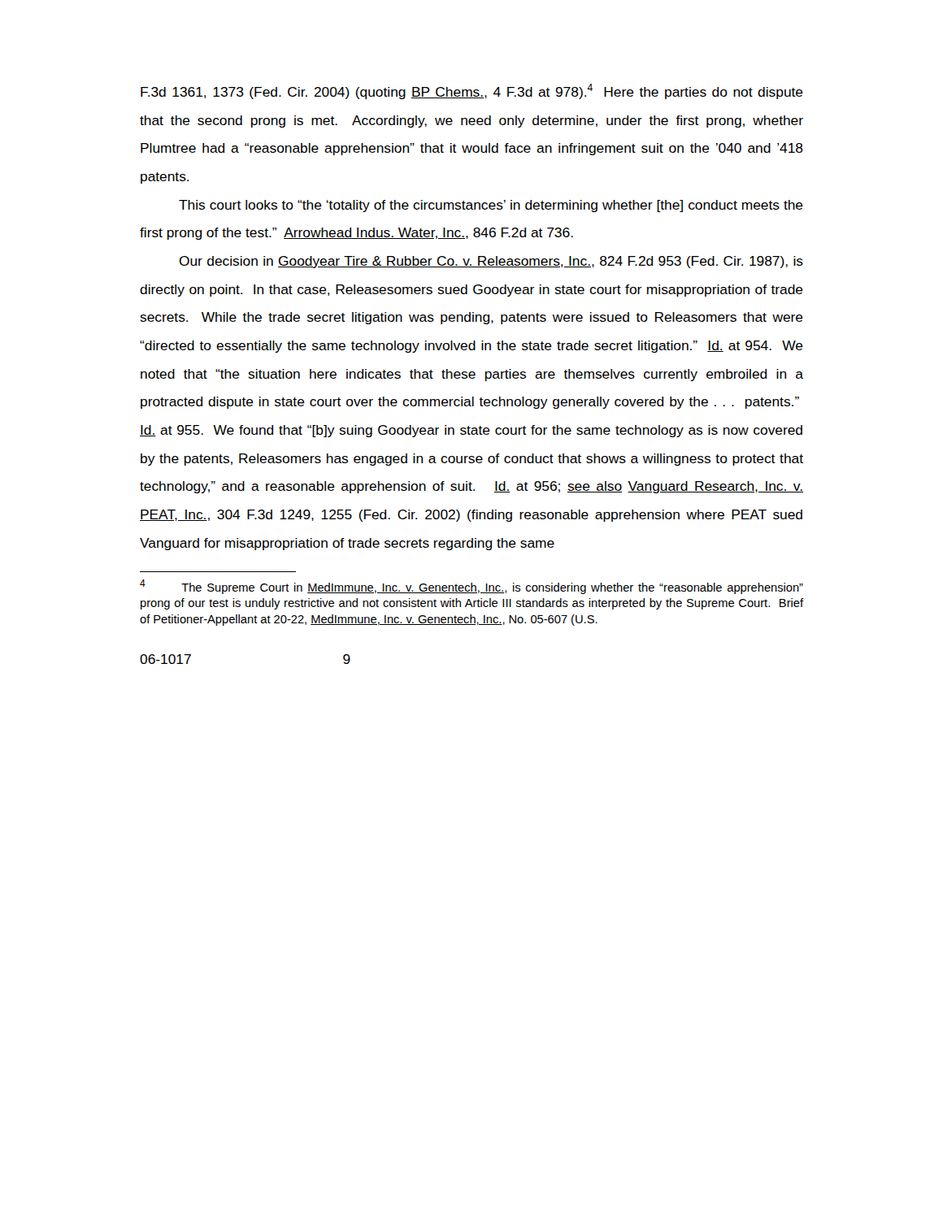F.3d 1361, 1373 (Fed. Cir. 2004) (quoting BP Chems., 4 F.3d at 978).4 Here the parties do not dispute that the second prong is met. Accordingly, we need only determine, under the first prong, whether Plumtree had a “reasonable apprehension” that it would face an infringement suit on the ’040 and ’418 patents.
This court looks to “the ‘totality of the circumstances’ in determining whether [the] conduct meets the first prong of the test.” Arrowhead Indus. Water, Inc., 846 F.2d at 736.
Our decision in Goodyear Tire & Rubber Co. v. Releasomers, Inc., 824 F.2d 953 (Fed. Cir. 1987), is directly on point. In that case, Releasesomers sued Goodyear in state court for misappropriation of trade secrets. While the trade secret litigation was pending, patents were issued to Releasomers that were “directed to essentially the same technology involved in the state trade secret litigation.” Id. at 954. We noted that “the situation here indicates that these parties are themselves currently embroiled in a protracted dispute in state court over the commercial technology generally covered by the . . . patents.” Id. at 955. We found that “[b]y suing Goodyear in state court for the same technology as is now covered by the patents, Releasomers has engaged in a course of conduct that shows a willingness to protect that technology,” and a reasonable apprehension of suit. Id. at 956; see also Vanguard Research, Inc. v. PEAT, Inc., 304 F.3d 1249, 1255 (Fed. Cir. 2002) (finding reasonable apprehension where PEAT sued Vanguard for misappropriation of trade secrets regarding the same
4 The Supreme Court in MedImmune, Inc. v. Genentech, Inc., is considering whether the “reasonable apprehension” prong of our test is unduly restrictive and not consistent with Article III standards as interpreted by the Supreme Court. Brief of Petitioner-Appellant at 20-22, MedImmune, Inc. v. Genentech, Inc., No. 05-607 (U.S.
06-1017 9